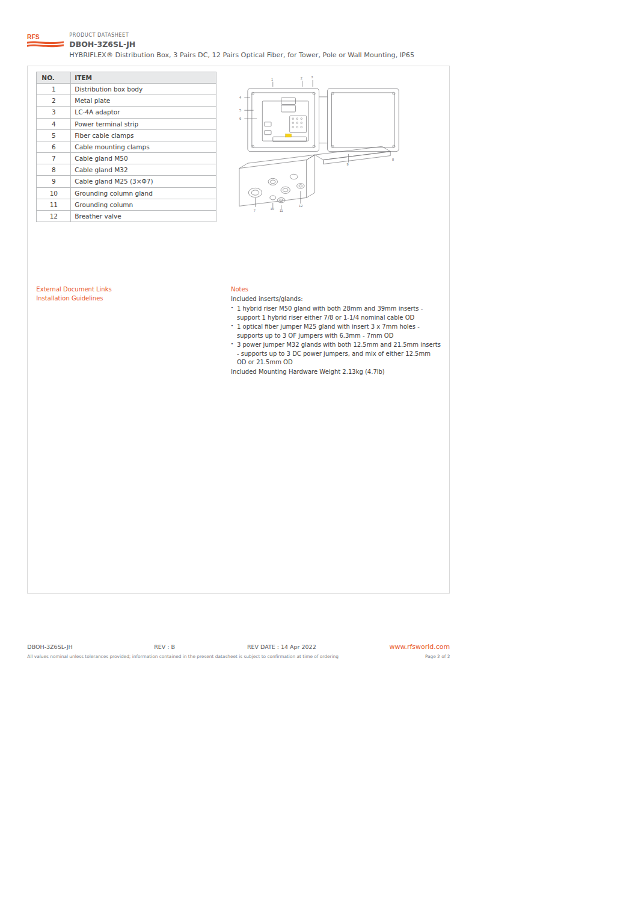RFS
PRODUCT DATASHEET
DBOH-3Z6SL-JH
HYBRIFLEX® Distribution Box, 3 Pairs DC, 12 Pairs Optical Fiber, for Tower, Pole or Wall Mounting, IP65
| NO. | ITEM |
| --- | --- |
| 1 | Distribution box body |
| 2 | Metal plate |
| 3 | LC-4A adaptor |
| 4 | Power terminal strip |
| 5 | Fiber cable clamps |
| 6 | Cable mounting clamps |
| 7 | Cable gland M50 |
| 8 | Cable gland M32 |
| 9 | Cable gland M25 (3×Φ7) |
| 10 | Grounding column gland |
| 11 | Grounding column |
| 12 | Breather valve |
1 2 3 4 5 6 7 10 11 12 9 8
External Document Links
Installation Guidelines
Notes
Included inserts/glands:
1 hybrid riser M50 gland with both 28mm and 39mm inserts - support 1 hybrid riser either 7/8 or 1-1/4 nominal cable OD
1 optical fiber jumper M25 gland with insert 3 x 7mm holes - supports up to 3 OF jumpers with 6.3mm - 7mm OD
3 power jumper M32 glands with both 12.5mm and 21.5mm inserts - supports up to 3 DC power jumpers, and mix of either 12.5mm OD or 21.5mm OD
Included Mounting Hardware Weight 2.13kg (4.7lb)
DBOH-3Z6SL-JH
REV : B
REV DATE : 14 Apr 2022
www.rfsworld.com
All values nominal unless tolerances provided; information contained in the present datasheet is subject to confirmation at time of ordering Page 2 of 2